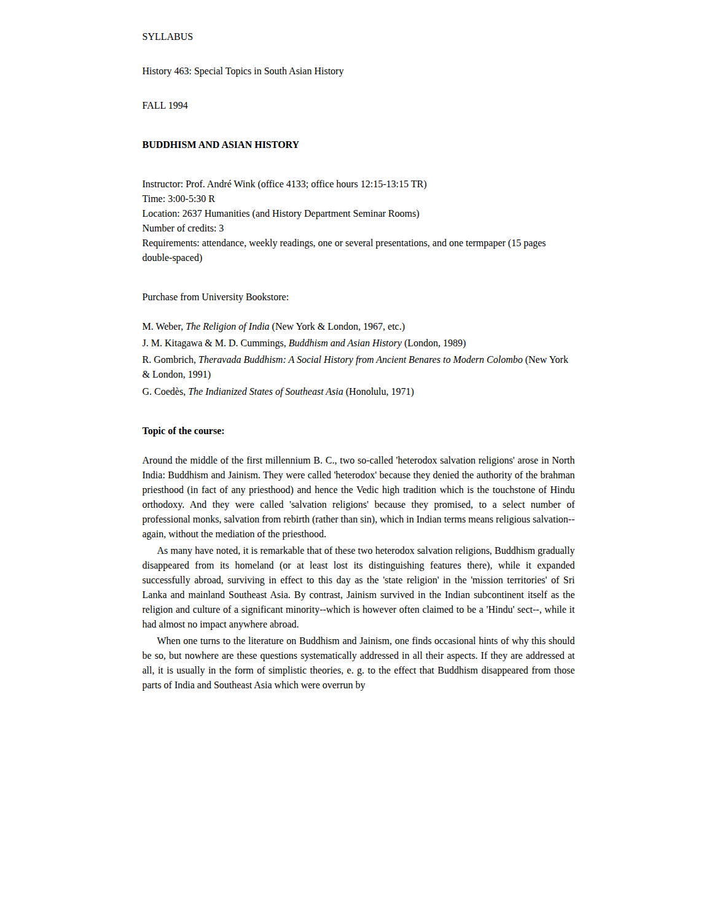SYLLABUS
History 463: Special Topics in South Asian History
FALL 1994
BUDDHISM AND ASIAN HISTORY
Instructor: Prof. André Wink (office 4133; office hours 12:15-13:15 TR)
Time: 3:00-5:30 R
Location: 2637 Humanities (and History Department Seminar Rooms)
Number of credits: 3
Requirements: attendance, weekly readings, one or several presentations, and one termpaper (15 pages double-spaced)
Purchase from University Bookstore:
M. Weber, The Religion of India (New York & London, 1967, etc.)
J. M. Kitagawa & M. D. Cummings, Buddhism and Asian History (London, 1989)
R. Gombrich, Theravada Buddhism: A Social History from Ancient Benares to Modern Colombo (New York & London, 1991)
G. Coedès, The Indianized States of Southeast Asia (Honolulu, 1971)
Topic of the course:
Around the middle of the first millennium B. C., two so-called 'heterodox salvation religions' arose in North India: Buddhism and Jainism. They were called 'heterodox' because they denied the authority of the brahman priesthood (in fact of any priesthood) and hence the Vedic high tradition which is the touchstone of Hindu orthodoxy. And they were called 'salvation religions' because they promised, to a select number of professional monks, salvation from rebirth (rather than sin), which in Indian terms means religious salvation--again, without the mediation of the priesthood.
As many have noted, it is remarkable that of these two heterodox salvation religions, Buddhism gradually disappeared from its homeland (or at least lost its distinguishing features there), while it expanded successfully abroad, surviving in effect to this day as the 'state religion' in the 'mission territories' of Sri Lanka and mainland Southeast Asia. By contrast, Jainism survived in the Indian subcontinent itself as the religion and culture of a significant minority--which is however often claimed to be a 'Hindu' sect--, while it had almost no impact anywhere abroad.
When one turns to the literature on Buddhism and Jainism, one finds occasional hints of why this should be so, but nowhere are these questions systematically addressed in all their aspects. If they are addressed at all, it is usually in the form of simplistic theories, e. g. to the effect that Buddhism disappeared from those parts of India and Southeast Asia which were overrun by